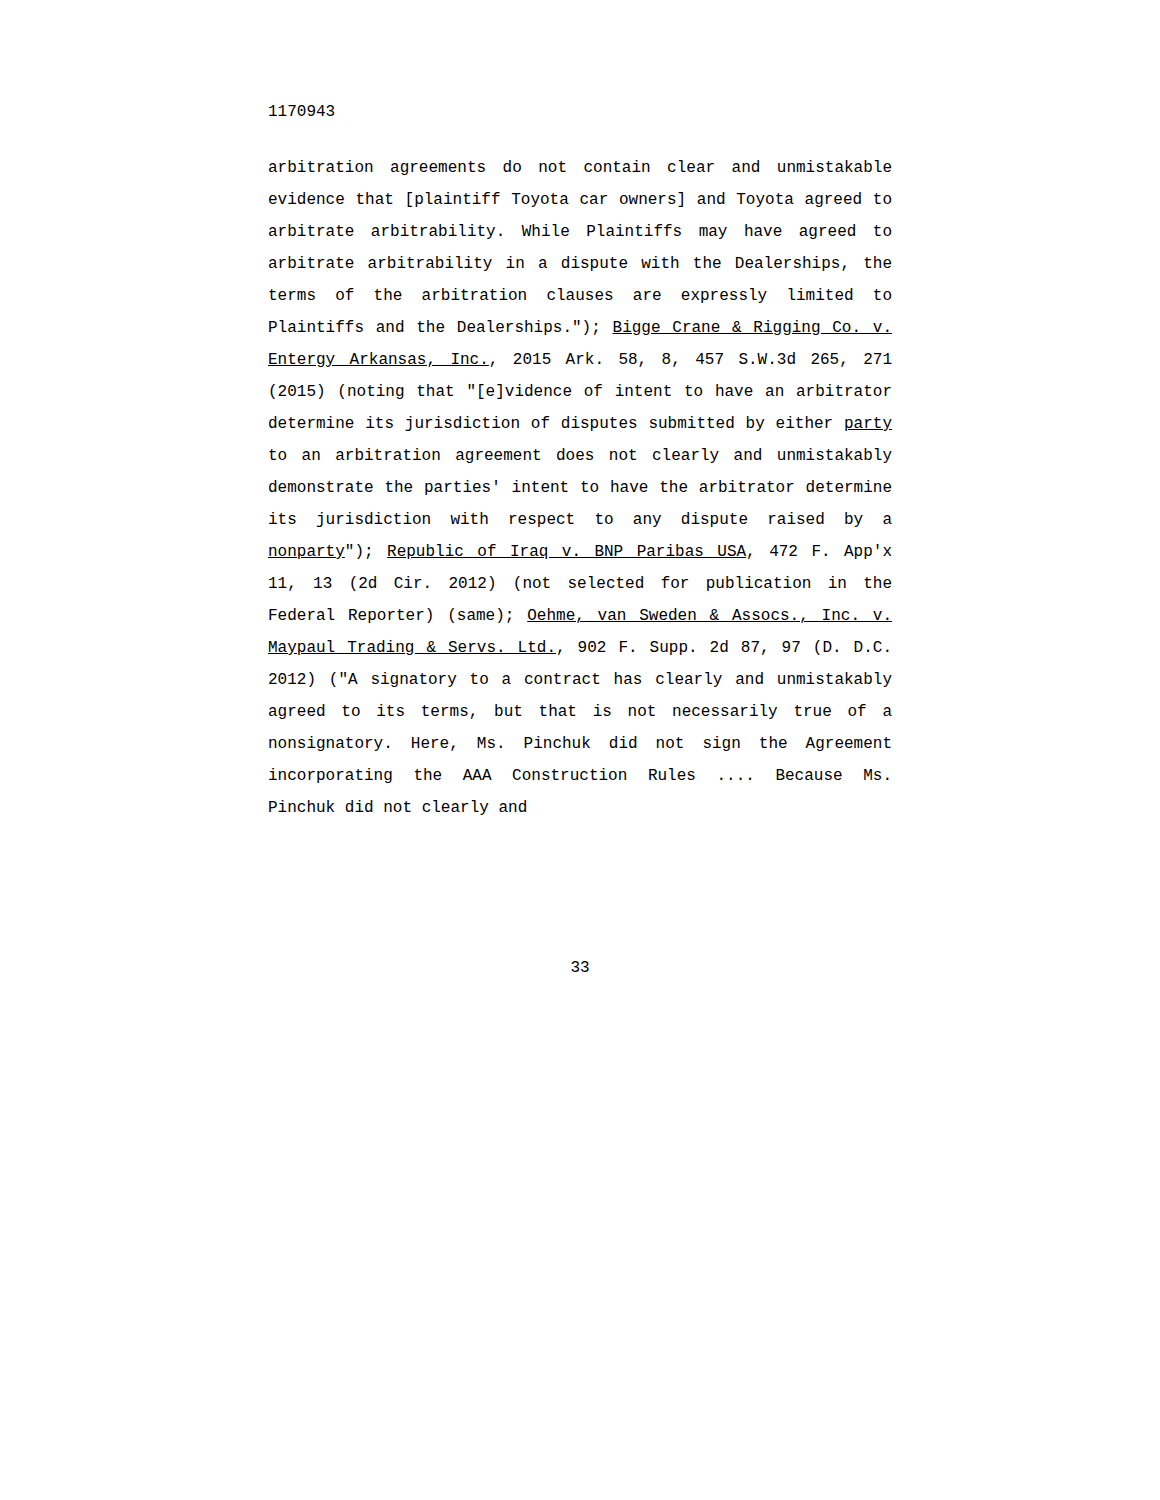1170943
arbitration agreements do not contain clear and unmistakable evidence that [plaintiff Toyota car owners] and Toyota agreed to arbitrate arbitrability. While Plaintiffs may have agreed to arbitrate arbitrability in a dispute with the Dealerships, the terms of the arbitration clauses are expressly limited to Plaintiffs and the Dealerships."); Bigge Crane & Rigging Co. v. Entergy Arkansas, Inc., 2015 Ark. 58, 8, 457 S.W.3d 265, 271 (2015) (noting that "[e]vidence of intent to have an arbitrator determine its jurisdiction of disputes submitted by either party to an arbitration agreement does not clearly and unmistakably demonstrate the parties' intent to have the arbitrator determine its jurisdiction with respect to any dispute raised by a nonparty"); Republic of Iraq v. BNP Paribas USA, 472 F. App'x 11, 13 (2d Cir. 2012) (not selected for publication in the Federal Reporter) (same); Oehme, van Sweden & Assocs., Inc. v. Maypaul Trading & Servs. Ltd., 902 F. Supp. 2d 87, 97 (D. D.C. 2012) ("A signatory to a contract has clearly and unmistakably agreed to its terms, but that is not necessarily true of a nonsignatory. Here, Ms. Pinchuk did not sign the Agreement incorporating the AAA Construction Rules .... Because Ms. Pinchuk did not clearly and
33